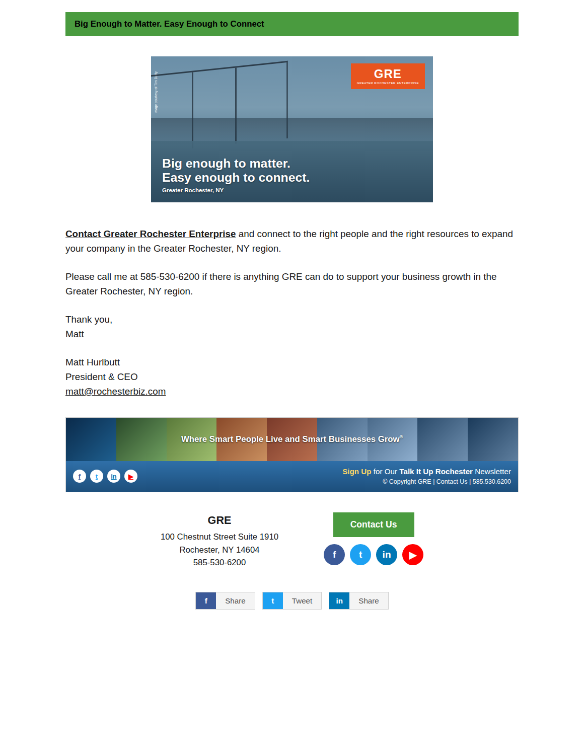Big Enough to Matter. Easy Enough to Connect
Image courtesy of Tim Duffy
GRE GREATER ROCHESTER ENTERPRISE
Big enough to matter. Easy enough to connect. Greater Rochester, NY
Contact Greater Rochester Enterprise and connect to the right people and the right resources to expand your company in the Greater Rochester, NY region.
Please call me at 585-530-6200 if there is anything GRE can do to support your business growth in the Greater Rochester, NY region.
Thank you,
Matt
Matt Hurlbutt
President & CEO
matt@rochesterbiz.com
Where Smart People Live and Smart Businesses Grow®
f t in ▶
Sign Up for Our Talk It Up Rochester Newsletter © Copyright GRE | Contact Us | 585.530.6200
GRE 100 Chestnut Street Suite 1910
Rochester, NY 14604
585-530-6200
Contact Us
f t in ▶
fShare tTweet in Share